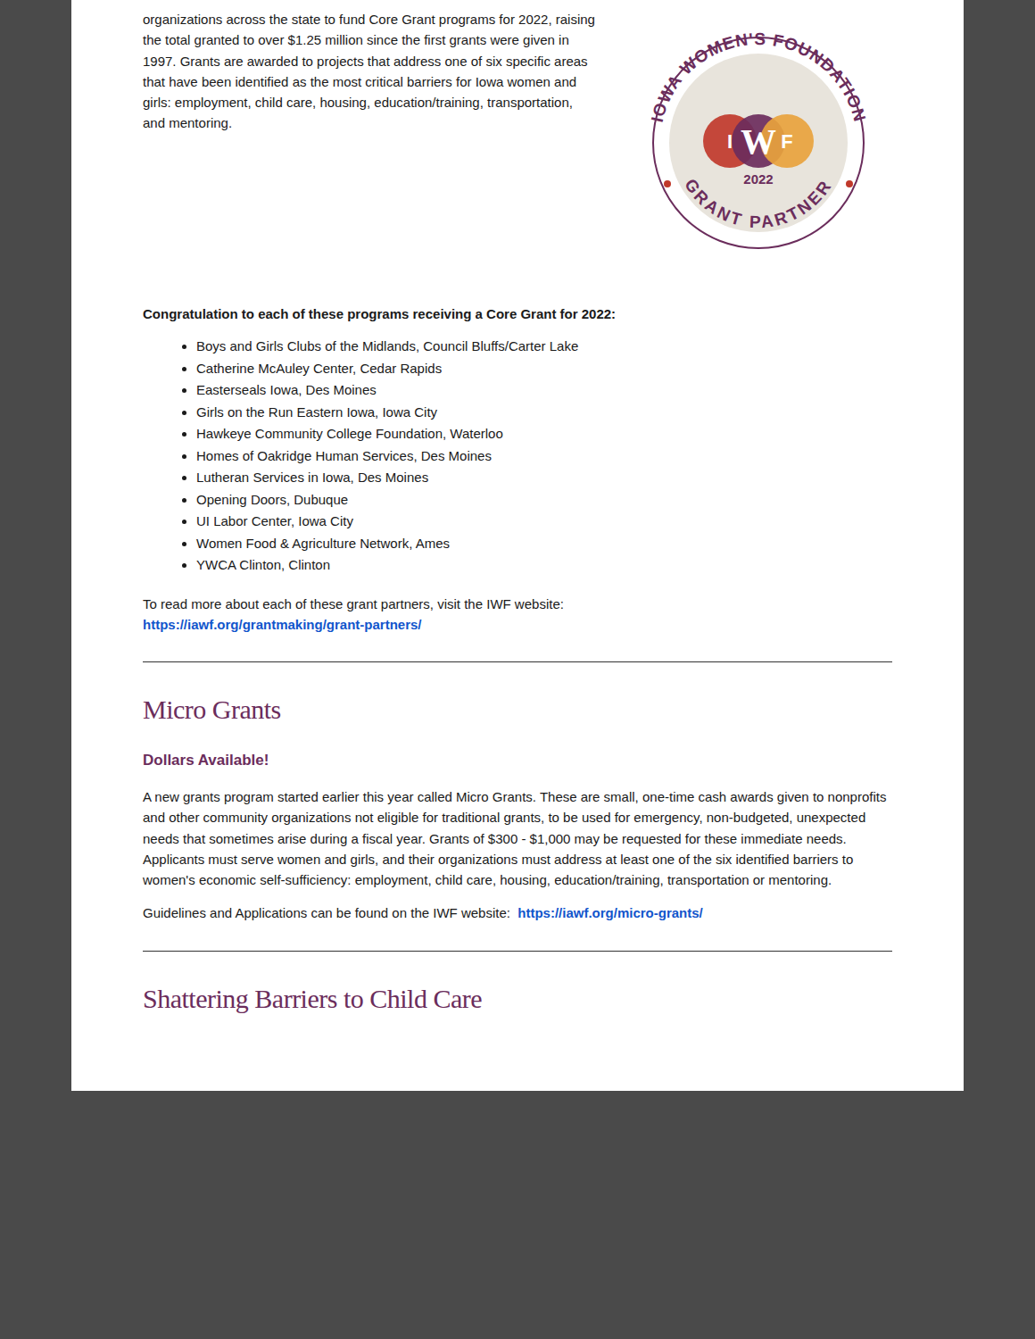organizations across the state to fund Core Grant programs for 2022, raising the total granted to over $1.25 million since the first grants were given in 1997. Grants are awarded to projects that address one of six specific areas that have been identified as the most critical barriers for Iowa women and girls: employment, child care, housing, education/training, transportation, and mentoring.
IOWA WOMEN'S FOUNDATION GRANT PARTNER I F W 2022
Congratulation to each of these programs receiving a Core Grant for 2022:
Boys and Girls Clubs of the Midlands, Council Bluffs/Carter Lake
Catherine McAuley Center, Cedar Rapids
Easterseals Iowa, Des Moines
Girls on the Run Eastern Iowa, Iowa City
Hawkeye Community College Foundation, Waterloo
Homes of Oakridge Human Services, Des Moines
Lutheran Services in Iowa, Des Moines
Opening Doors, Dubuque
UI Labor Center, Iowa City
Women Food & Agriculture Network, Ames
YWCA Clinton, Clinton
To read more about each of these grant partners, visit the IWF website:
https://iawf.org/grantmaking/grant-partners/
Micro Grants
Dollars Available!
A new grants program started earlier this year called Micro Grants. These are small, one-time cash awards given to nonprofits and other community organizations not eligible for traditional grants, to be used for emergency, non-budgeted, unexpected needs that sometimes arise during a fiscal year. Grants of $300 - $1,000 may be requested for these immediate needs. Applicants must serve women and girls, and their organizations must address at least one of the six identified barriers to women's economic self-sufficiency: employment, child care, housing, education/training, transportation or mentoring.
Guidelines and Applications can be found on the IWF website: https://iawf.org/micro-grants/
Shattering Barriers to Child Care